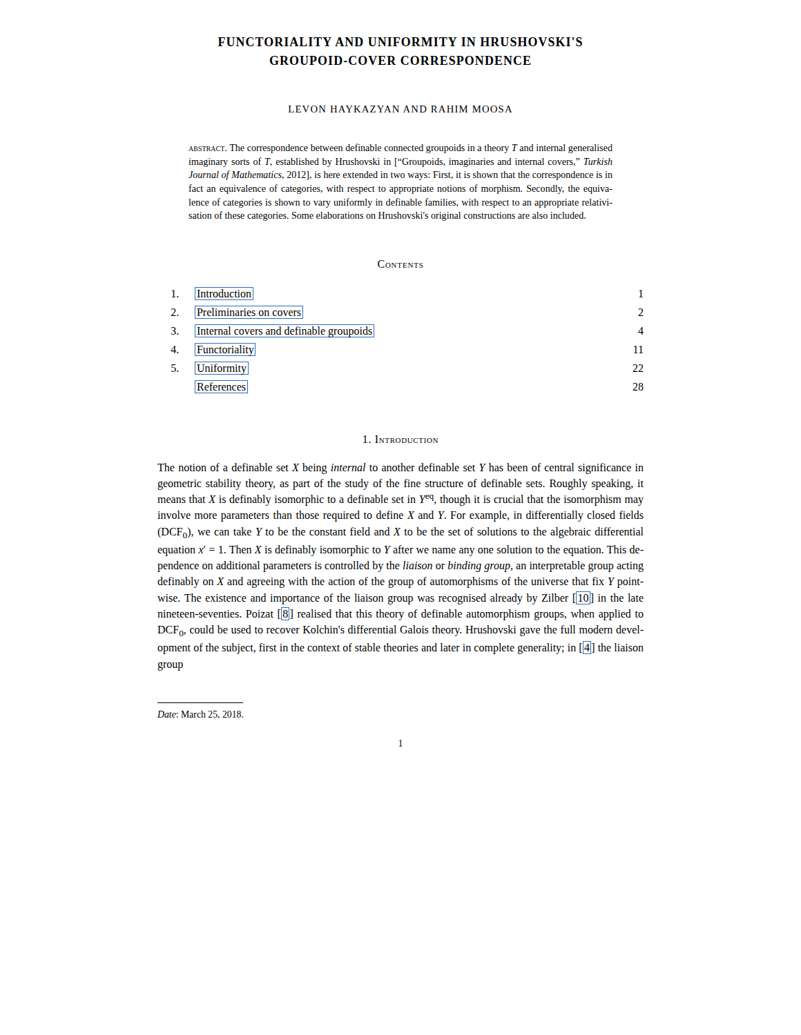Functoriality and Uniformity in Hrushovski's
Groupoid-Cover Correspondence
Levon Haykazyan and Rahim Moosa
Abstract. The correspondence between definable connected groupoids in a theory T and internal generalised imaginary sorts of T, established by Hrushovski in [“Groupoids, imaginaries and internal covers,” Turkish Journal of Mathematics, 2012], is here extended in two ways: First, it is shown that the correspondence is in fact an equivalence of categories, with respect to appropriate notions of morphism. Secondly, the equivalence of categories is shown to vary uniformly in definable families, with respect to an appropriate relativisation of these categories. Some elaborations on Hrushovski's original constructions are also included.
Contents
| 1. | Introduction | 1 |
| 2. | Preliminaries on covers | 2 |
| 3. | Internal covers and definable groupoids | 4 |
| 4. | Functoriality | 11 |
| 5. | Uniformity | 22 |
| | References | 28 |
1. Introduction
The notion of a definable set X being internal to another definable set Y has been of central significance in geometric stability theory, as part of the study of the fine structure of definable sets. Roughly speaking, it means that X is definably isomorphic to a definable set in Yeq, though it is crucial that the isomorphism may involve more parameters than those required to define X and Y. For example, in differentially closed fields (DCF0), we can take Y to be the constant field and X to be the set of solutions to the algebraic differential equation x′ = 1. Then X is definably isomorphic to Y after we name any one solution to the equation. This dependence on additional parameters is controlled by the liaison or binding group, an interpretable group acting definably on X and agreeing with the action of the group of automorphisms of the universe that fix Y pointwise. The existence and importance of the liaison group was recognised already by Zilber [10] in the late nineteen-seventies. Poizat [8] realised that this theory of definable automorphism groups, when applied to DCF0, could be used to recover Kolchin's differential Galois theory. Hrushovski gave the full modern development of the subject, first in the context of stable theories and later in complete generality; in [4] the liaison group
Date: March 25, 2018.
1